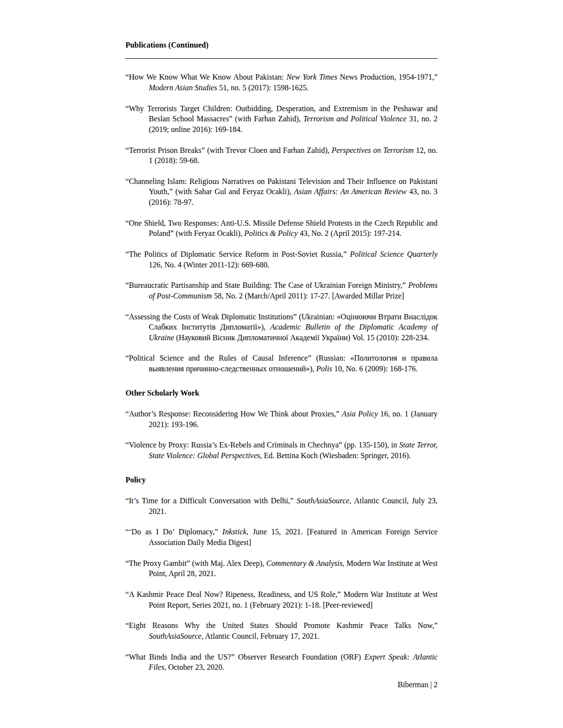Publications (Continued)
“How We Know What We Know About Pakistan: New York Times News Production, 1954-1971,” Modern Asian Studies 51, no. 5 (2017): 1598-1625.
“Why Terrorists Target Children: Outbidding, Desperation, and Extremism in the Peshawar and Beslan School Massacres” (with Farhan Zahid), Terrorism and Political Violence 31, no. 2 (2019; online 2016): 169-184.
“Terrorist Prison Breaks” (with Trevor Cloen and Farhan Zahid), Perspectives on Terrorism 12, no. 1 (2018): 59-68.
“Channeling Islam: Religious Narratives on Pakistani Television and Their Influence on Pakistani Youth,” (with Sahar Gul and Feryaz Ocakli), Asian Affairs: An American Review 43, no. 3 (2016): 78-97.
“One Shield, Two Responses: Anti-U.S. Missile Defense Shield Protests in the Czech Republic and Poland” (with Feryaz Ocakli), Politics & Policy 43, No. 2 (April 2015): 197-214.
“The Politics of Diplomatic Service Reform in Post-Soviet Russia,” Political Science Quarterly 126, No. 4 (Winter 2011-12): 669-680.
“Bureaucratic Partisanship and State Building: The Case of Ukrainian Foreign Ministry,” Problems of Post-Communism 58, No. 2 (March/April 2011): 17-27. [Awarded Millar Prize]
“Assessing the Costs of Weak Diplomatic Institutions” (Ukrainian: «Оцінюючи Втрати Внаслідок Слабких Інститутів Дипломатії»), Academic Bulletin of the Diplomatic Academy of Ukraine (Науковий Вісник Дипломатичної Академії України) Vol. 15 (2010): 228-234.
“Political Science and the Rules of Causal Inference” (Russian: «Политология и правила выявления причинно-следственных отношений»), Polis 10, No. 6 (2009): 168-176.
Other Scholarly Work
“Author’s Response: Reconsidering How We Think about Proxies,” Asia Policy 16, no. 1 (January 2021): 193-196.
“Violence by Proxy: Russia’s Ex-Rebels and Criminals in Chechnya” (pp. 135-150), in State Terror, State Violence: Global Perspectives, Ed. Bettina Koch (Wiesbaden: Springer, 2016).
Policy
“It’s Time for a Difficult Conversation with Delhi,” SouthAsiaSource, Atlantic Council, July 23, 2021.
“‘Do as I Do’ Diplomacy,” Inkstick, June 15, 2021. [Featured in American Foreign Service Association Daily Media Digest]
“The Proxy Gambit” (with Maj. Alex Deep), Commentary & Analysis, Modern War Institute at West Point, April 28, 2021.
“A Kashmir Peace Deal Now? Ripeness, Readiness, and US Role,” Modern War Institute at West Point Report, Series 2021, no. 1 (February 2021): 1-18. [Peer-reviewed]
“Eight Reasons Why the United States Should Promote Kashmir Peace Talks Now,” SouthAsiaSource, Atlantic Council, February 17, 2021.
“What Binds India and the US?” Observer Research Foundation (ORF) Expert Speak: Atlantic Files, October 23, 2020.
Biberman | 2